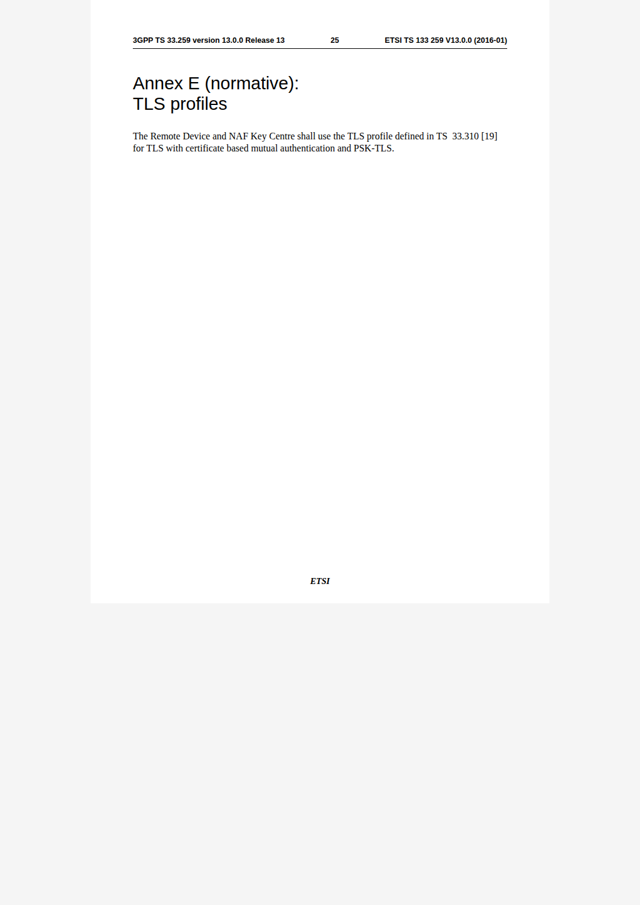3GPP TS 33.259 version 13.0.0 Release 13 25 ETSI TS 133 259 V13.0.0 (2016-01)
Annex E (normative): TLS profiles
The Remote Device and NAF Key Centre shall use the TLS profile defined in TS 33.310 [19] for TLS with certificate based mutual authentication and PSK-TLS.
ETSI